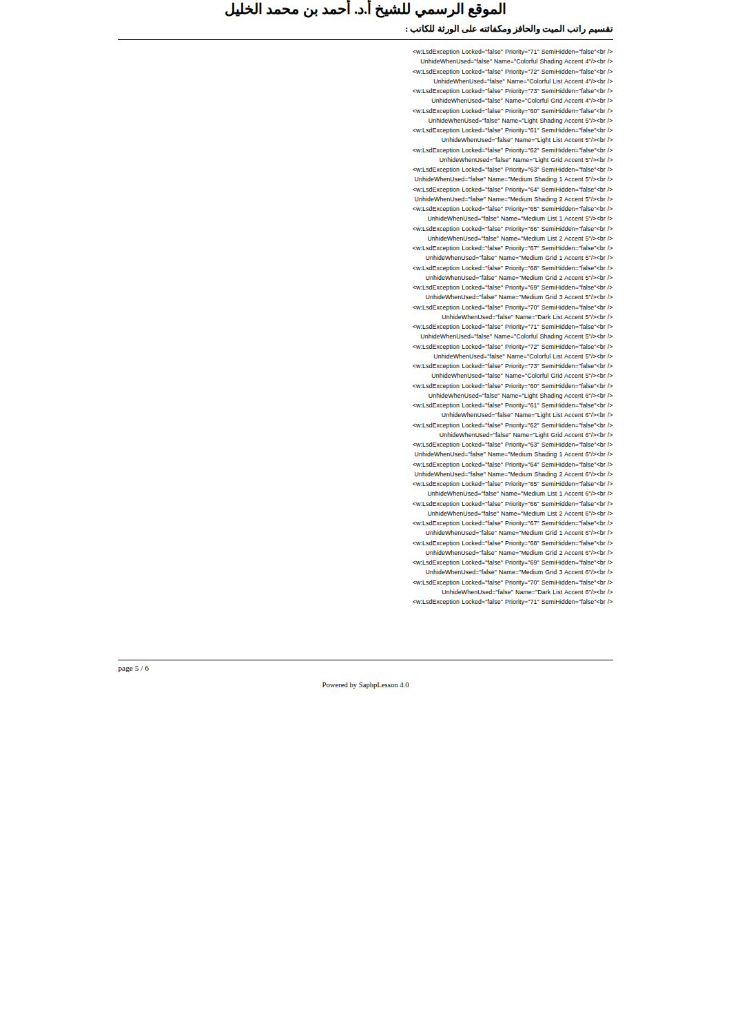الموقع الرسمي للشيخ أ.د. أحمد بن محمد الخليل
تقسيم راتب الميت والحافز ومكفائته على الورثة للكاتب :
<w:LsdException Locked="false" Priority="71" SemiHidden="false"<br /> UnhideWhenUsed="false" Name="Colorful Shading Accent 4"/><br /> <w:LsdException Locked="false" Priority="72" SemiHidden="false"<br /> UnhideWhenUsed="false" Name="Colorful List Accent 4"/><br /> <w:LsdException Locked="false" Priority="73" SemiHidden="false"<br /> UnhideWhenUsed="false" Name="Colorful Grid Accent 4"/><br /> <w:LsdException Locked="false" Priority="60" SemiHidden="false"<br /> UnhideWhenUsed="false" Name="Light Shading Accent 5"/><br /> <w:LsdException Locked="false" Priority="61" SemiHidden="false"<br /> UnhideWhenUsed="false" Name="Light List Accent 5"/><br /> <w:LsdException Locked="false" Priority="62" SemiHidden="false"<br /> UnhideWhenUsed="false" Name="Light Grid Accent 5"/><br /> <w:LsdException Locked="false" Priority="63" SemiHidden="false"<br /> UnhideWhenUsed="false" Name="Medium Shading 1 Accent 5"/><br /> <w:LsdException Locked="false" Priority="64" SemiHidden="false"<br /> UnhideWhenUsed="false" Name="Medium Shading 2 Accent 5"/><br /> <w:LsdException Locked="false" Priority="65" SemiHidden="false"<br /> UnhideWhenUsed="false" Name="Medium List 1 Accent 5"/><br /> <w:LsdException Locked="false" Priority="66" SemiHidden="false"<br /> UnhideWhenUsed="false" Name="Medium List 2 Accent 5"/><br /> <w:LsdException Locked="false" Priority="67" SemiHidden="false"<br /> UnhideWhenUsed="false" Name="Medium Grid 1 Accent 5"/><br /> <w:LsdException Locked="false" Priority="68" SemiHidden="false"<br /> UnhideWhenUsed="false" Name="Medium Grid 2 Accent 5"/><br /> <w:LsdException Locked="false" Priority="69" SemiHidden="false"<br /> UnhideWhenUsed="false" Name="Medium Grid 3 Accent 5"/><br /> <w:LsdException Locked="false" Priority="70" SemiHidden="false"<br /> UnhideWhenUsed="false" Name="Dark List Accent 5"/><br /> <w:LsdException Locked="false" Priority="71" SemiHidden="false"<br /> UnhideWhenUsed="false" Name="Colorful Shading Accent 5"/><br /> <w:LsdException Locked="false" Priority="72" SemiHidden="false"<br /> UnhideWhenUsed="false" Name="Colorful List Accent 5"/><br /> <w:LsdException Locked="false" Priority="73" SemiHidden="false"<br /> UnhideWhenUsed="false" Name="Colorful Grid Accent 5"/><br /> <w:LsdException Locked="false" Priority="60" SemiHidden="false"<br /> UnhideWhenUsed="false" Name="Light Shading Accent 6"/><br /> <w:LsdException Locked="false" Priority="61" SemiHidden="false"<br /> UnhideWhenUsed="false" Name="Light List Accent 6"/><br /> <w:LsdException Locked="false" Priority="62" SemiHidden="false"<br /> UnhideWhenUsed="false" Name="Light Grid Accent 6"/><br /> <w:LsdException Locked="false" Priority="63" SemiHidden="false"<br /> UnhideWhenUsed="false" Name="Medium Shading 1 Accent 6"/><br /> <w:LsdException Locked="false" Priority="64" SemiHidden="false"<br /> UnhideWhenUsed="false" Name="Medium Shading 2 Accent 6"/><br /> <w:LsdException Locked="false" Priority="65" SemiHidden="false"<br /> UnhideWhenUsed="false" Name="Medium List 1 Accent 6"/><br /> <w:LsdException Locked="false" Priority="66" SemiHidden="false"<br /> UnhideWhenUsed="false" Name="Medium List 2 Accent 6"/><br /> <w:LsdException Locked="false" Priority="67" SemiHidden="false"<br /> UnhideWhenUsed="false" Name="Medium Grid 1 Accent 6"/><br /> <w:LsdException Locked="false" Priority="68" SemiHidden="false"<br /> UnhideWhenUsed="false" Name="Medium Grid 2 Accent 6"/><br /> <w:LsdException Locked="false" Priority="69" SemiHidden="false"<br /> UnhideWhenUsed="false" Name="Medium Grid 3 Accent 6"/><br /> <w:LsdException Locked="false" Priority="70" SemiHidden="false"<br /> UnhideWhenUsed="false" Name="Dark List Accent 6"/><br /> <w:LsdException Locked="false" Priority="71" SemiHidden="false"<br />
page 5 / 6
Powered by SaphpLesson 4.0